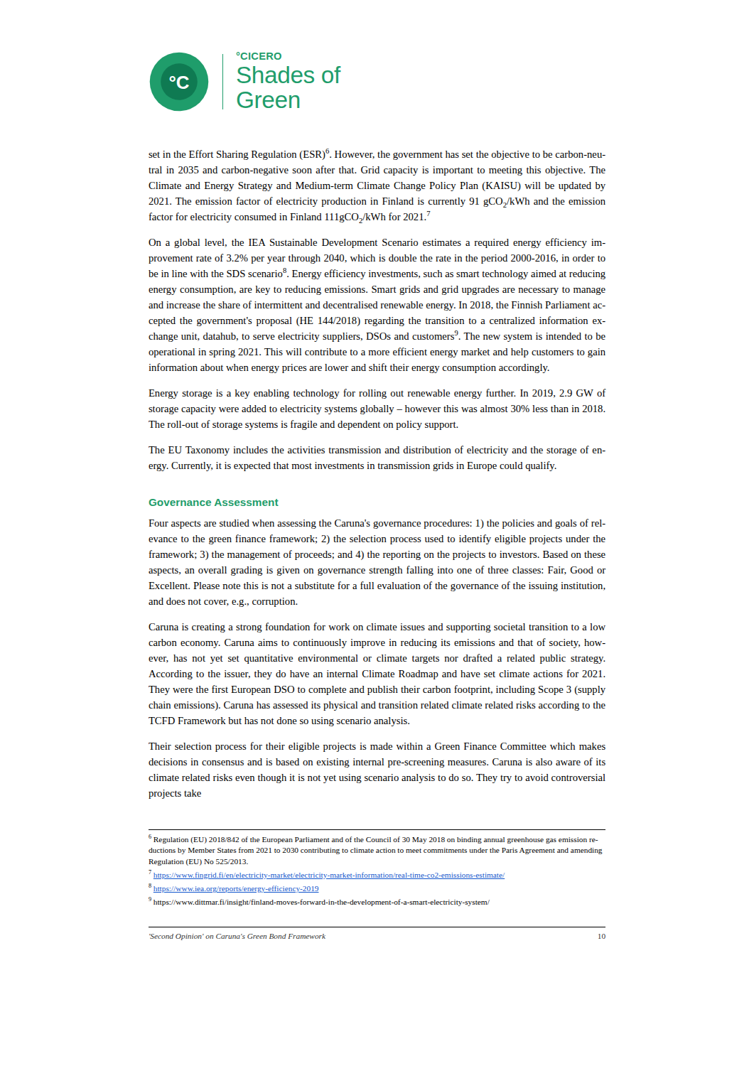°C
°CICERO
Shades of
Green
set in the Effort Sharing Regulation (ESR)6. However, the government has set the objective to be carbon-neutral in 2035 and carbon-negative soon after that. Grid capacity is important to meeting this objective. The Climate and Energy Strategy and Medium-term Climate Change Policy Plan (KAISU) will be updated by 2021. The emission factor of electricity production in Finland is currently 91 gCO2/kWh and the emission factor for electricity consumed in Finland 111gCO2/kWh for 2021.7
On a global level, the IEA Sustainable Development Scenario estimates a required energy efficiency improvement rate of 3.2% per year through 2040, which is double the rate in the period 2000-2016, in order to be in line with the SDS scenario8. Energy efficiency investments, such as smart technology aimed at reducing energy consumption, are key to reducing emissions. Smart grids and grid upgrades are necessary to manage and increase the share of intermittent and decentralised renewable energy. In 2018, the Finnish Parliament accepted the government's proposal (HE 144/2018) regarding the transition to a centralized information exchange unit, datahub, to serve electricity suppliers, DSOs and customers9. The new system is intended to be operational in spring 2021. This will contribute to a more efficient energy market and help customers to gain information about when energy prices are lower and shift their energy consumption accordingly.
Energy storage is a key enabling technology for rolling out renewable energy further. In 2019, 2.9 GW of storage capacity were added to electricity systems globally – however this was almost 30% less than in 2018. The roll-out of storage systems is fragile and dependent on policy support.
The EU Taxonomy includes the activities transmission and distribution of electricity and the storage of energy. Currently, it is expected that most investments in transmission grids in Europe could qualify.
Governance Assessment
Four aspects are studied when assessing the Caruna's governance procedures: 1) the policies and goals of relevance to the green finance framework; 2) the selection process used to identify eligible projects under the framework; 3) the management of proceeds; and 4) the reporting on the projects to investors. Based on these aspects, an overall grading is given on governance strength falling into one of three classes: Fair, Good or Excellent. Please note this is not a substitute for a full evaluation of the governance of the issuing institution, and does not cover, e.g., corruption.
Caruna is creating a strong foundation for work on climate issues and supporting societal transition to a low carbon economy. Caruna aims to continuously improve in reducing its emissions and that of society, however, has not yet set quantitative environmental or climate targets nor drafted a related public strategy. According to the issuer, they do have an internal Climate Roadmap and have set climate actions for 2021. They were the first European DSO to complete and publish their carbon footprint, including Scope 3 (supply chain emissions). Caruna has assessed its physical and transition related climate related risks according to the TCFD Framework but has not done so using scenario analysis.
Their selection process for their eligible projects is made within a Green Finance Committee which makes decisions in consensus and is based on existing internal pre-screening measures. Caruna is also aware of its climate related risks even though it is not yet using scenario analysis to do so. They try to avoid controversial projects take
6 Regulation (EU) 2018/842 of the European Parliament and of the Council of 30 May 2018 on binding annual greenhouse gas emission reductions by Member States from 2021 to 2030 contributing to climate action to meet commitments under the Paris Agreement and amending Regulation (EU) No 525/2013.
7 https://www.fingrid.fi/en/electricity-market/electricity-market-information/real-time-co2-emissions-estimate/
8 https://www.iea.org/reports/energy-efficiency-2019
9 https://www.dittmar.fi/insight/finland-moves-forward-in-the-development-of-a-smart-electricity-system/
'Second Opinion' on Caruna's Green Bond Framework 10